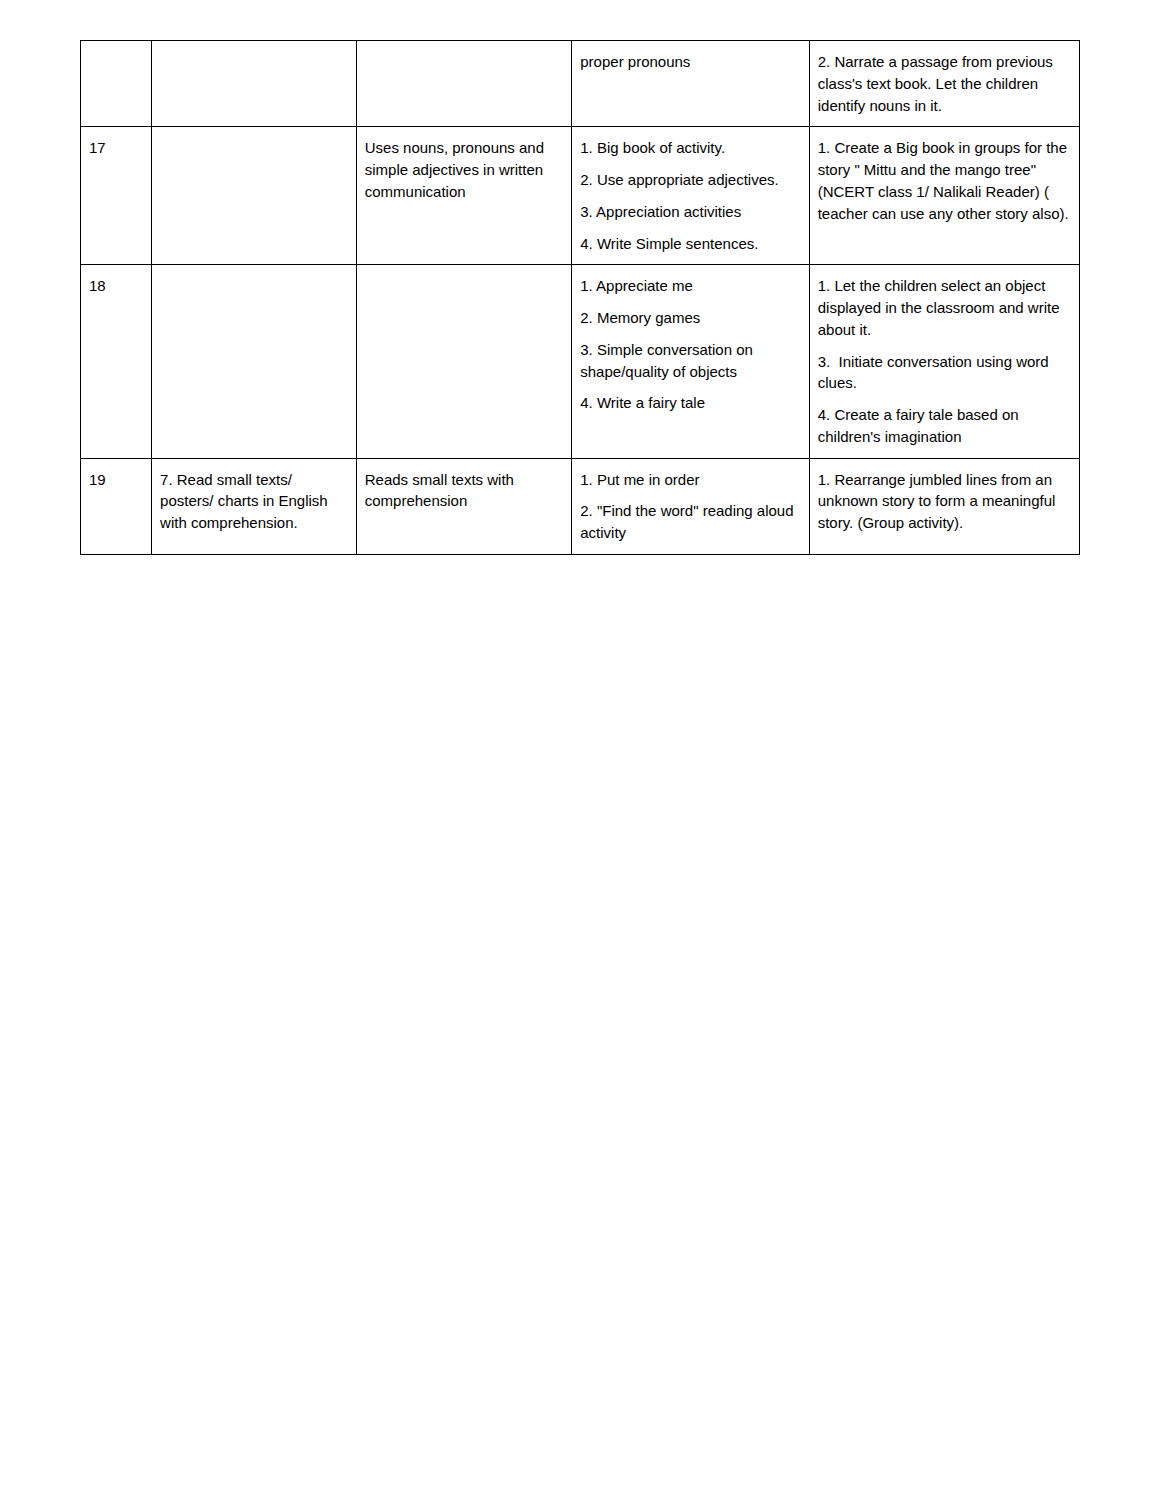| | | | proper pronouns | 2. Narrate a passage from previous class's text book. Let the children identify nouns in it. |
| 17 | | Uses nouns, pronouns and simple adjectives in written communication | 1. Big book of activity. 2. Use appropriate adjectives. 3. Appreciation activities 4. Write Simple sentences. | 1. Create a Big book in groups for the story " Mittu and the mango tree" (NCERT class 1/ Nalikali Reader) ( teacher can use any other story also). |
| 18 | | | 1. Appreciate me 2. Memory games 3. Simple conversation on shape/quality of objects 4. Write a fairy tale | 1. Let the children select an object displayed in the classroom and write about it. 3. Initiate conversation using word clues. 4. Create a fairy tale based on children's imagination |
| 19 | 7. Read small texts/ posters/ charts in English with comprehension. | Reads small texts with comprehension | 1. Put me in order 2. "Find the word" reading aloud activity | 1. Rearrange jumbled lines from an unknown story to form a meaningful story. (Group activity). |